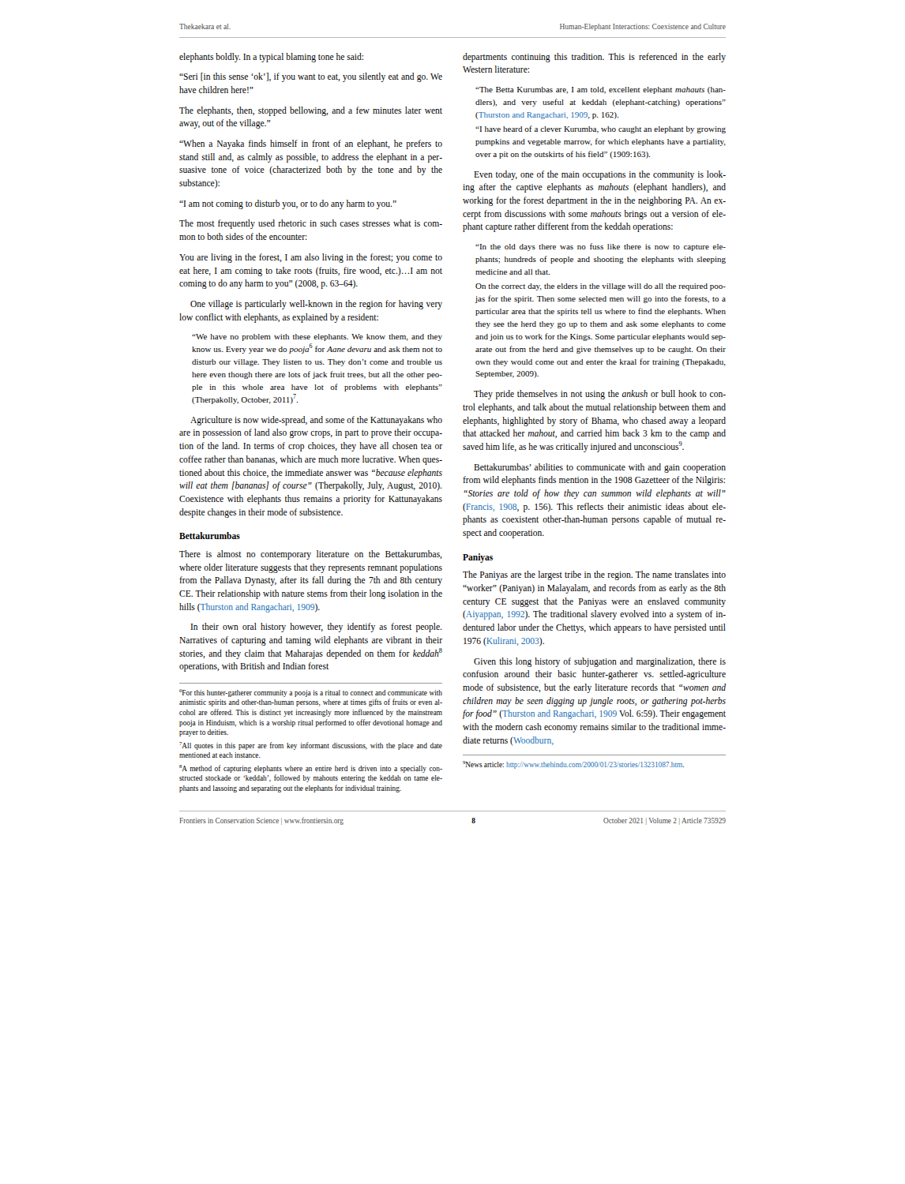Thekaekara et al.
Human-Elephant Interactions: Coexistence and Culture
elephants boldly. In a typical blaming tone he said:
“Seri [in this sense ‘ok’], if you want to eat, you silently eat and go. We have children here!”
The elephants, then, stopped bellowing, and a few minutes later went away, out of the village.”
“When a Nayaka finds himself in front of an elephant, he prefers to stand still and, as calmly as possible, to address the elephant in a persuasive tone of voice (characterized both by the tone and by the substance):
“I am not coming to disturb you, or to do any harm to you.”
The most frequently used rhetoric in such cases stresses what is common to both sides of the encounter:
You are living in the forest, I am also living in the forest; you come to eat here, I am coming to take roots (fruits, fire wood, etc.)…I am not coming to do any harm to you” (2008, p. 63–64).
One village is particularly well-known in the region for having very low conflict with elephants, as explained by a resident:
“We have no problem with these elephants. We know them, and they know us. Every year we do pooja6 for Aane devaru and ask them not to disturb our village. They listen to us. They don’t come and trouble us here even though there are lots of jack fruit trees, but all the other people in this whole area have lot of problems with elephants” (Therpakolly, October, 2011)7.
Agriculture is now wide-spread, and some of the Kattunayakans who are in possession of land also grow crops, in part to prove their occupation of the land. In terms of crop choices, they have all chosen tea or coffee rather than bananas, which are much more lucrative. When questioned about this choice, the immediate answer was “because elephants will eat them [bananas] of course” (Therpakolly, July, August, 2010). Coexistence with elephants thus remains a priority for Kattunayakans despite changes in their mode of subsistence.
Bettakurumbas
There is almost no contemporary literature on the Bettakurumbas, where older literature suggests that they represents remnant populations from the Pallava Dynasty, after its fall during the 7th and 8th century CE. Their relationship with nature stems from their long isolation in the hills (Thurston and Rangachari, 1909).
In their own oral history however, they identify as forest people. Narratives of capturing and taming wild elephants are vibrant in their stories, and they claim that Maharajas depended on them for keddah8 operations, with British and Indian forest
6For this hunter-gatherer community a pooja is a ritual to connect and communicate with animistic spirits and other-than-human persons, where at times gifts of fruits or even alcohol are offered. This is distinct yet increasingly more influenced by the mainstream pooja in Hinduism, which is a worship ritual performed to offer devotional homage and prayer to deities.
7All quotes in this paper are from key informant discussions, with the place and date mentioned at each instance.
8A method of capturing elephants where an entire herd is driven into a specially constructed stockade or ‘keddah’, followed by mahouts entering the keddah on tame elephants and lassoing and separating out the elephants for individual training.
departments continuing this tradition. This is referenced in the early Western literature:
“The Betta Kurumbas are, I am told, excellent elephant mahauts (handlers), and very useful at keddah (elephant-catching) operations” (Thurston and Rangachari, 1909, p. 162).
“I have heard of a clever Kurumba, who caught an elephant by growing pumpkins and vegetable marrow, for which elephants have a partiality, over a pit on the outskirts of his field” (1909:163).
Even today, one of the main occupations in the community is looking after the captive elephants as mahouts (elephant handlers), and working for the forest department in the in the neighboring PA. An excerpt from discussions with some mahouts brings out a version of elephant capture rather different from the keddah operations:
“In the old days there was no fuss like there is now to capture elephants; hundreds of people and shooting the elephants with sleeping medicine and all that.
On the correct day, the elders in the village will do all the required poojas for the spirit. Then some selected men will go into the forests, to a particular area that the spirits tell us where to find the elephants. When they see the herd they go up to them and ask some elephants to come and join us to work for the Kings. Some particular elephants would separate out from the herd and give themselves up to be caught. On their own they would come out and enter the kraal for training (Thepakadu, September, 2009).
They pride themselves in not using the ankush or bull hook to control elephants, and talk about the mutual relationship between them and elephants, highlighted by story of Bhama, who chased away a leopard that attacked her mahout, and carried him back 3 km to the camp and saved him life, as he was critically injured and unconscious9.
Bettakurumbas’ abilities to communicate with and gain cooperation from wild elephants finds mention in the 1908 Gazetteer of the Nilgiris: “Stories are told of how they can summon wild elephants at will” (Francis, 1908, p. 156). This reflects their animistic ideas about elephants as coexistent other-than-human persons capable of mutual respect and cooperation.
Paniyas
The Paniyas are the largest tribe in the region. The name translates into “worker” (Paniyan) in Malayalam, and records from as early as the 8th century CE suggest that the Paniyas were an enslaved community (Aiyappan, 1992). The traditional slavery evolved into a system of indentured labor under the Chettys, which appears to have persisted until 1976 (Kulirani, 2003).
Given this long history of subjugation and marginalization, there is confusion around their basic hunter-gatherer vs. settled-agriculture mode of subsistence, but the early literature records that “women and children may be seen digging up jungle roots, or gathering pot-herbs for food” (Thurston and Rangachari, 1909 Vol. 6:59). Their engagement with the modern cash economy remains similar to the traditional immediate returns (Woodburn,
9News article: http://www.thehindu.com/2000/01/23/stories/13231087.htm.
Frontiers in Conservation Science | www.frontiersin.org
8
October 2021 | Volume 2 | Article 735929